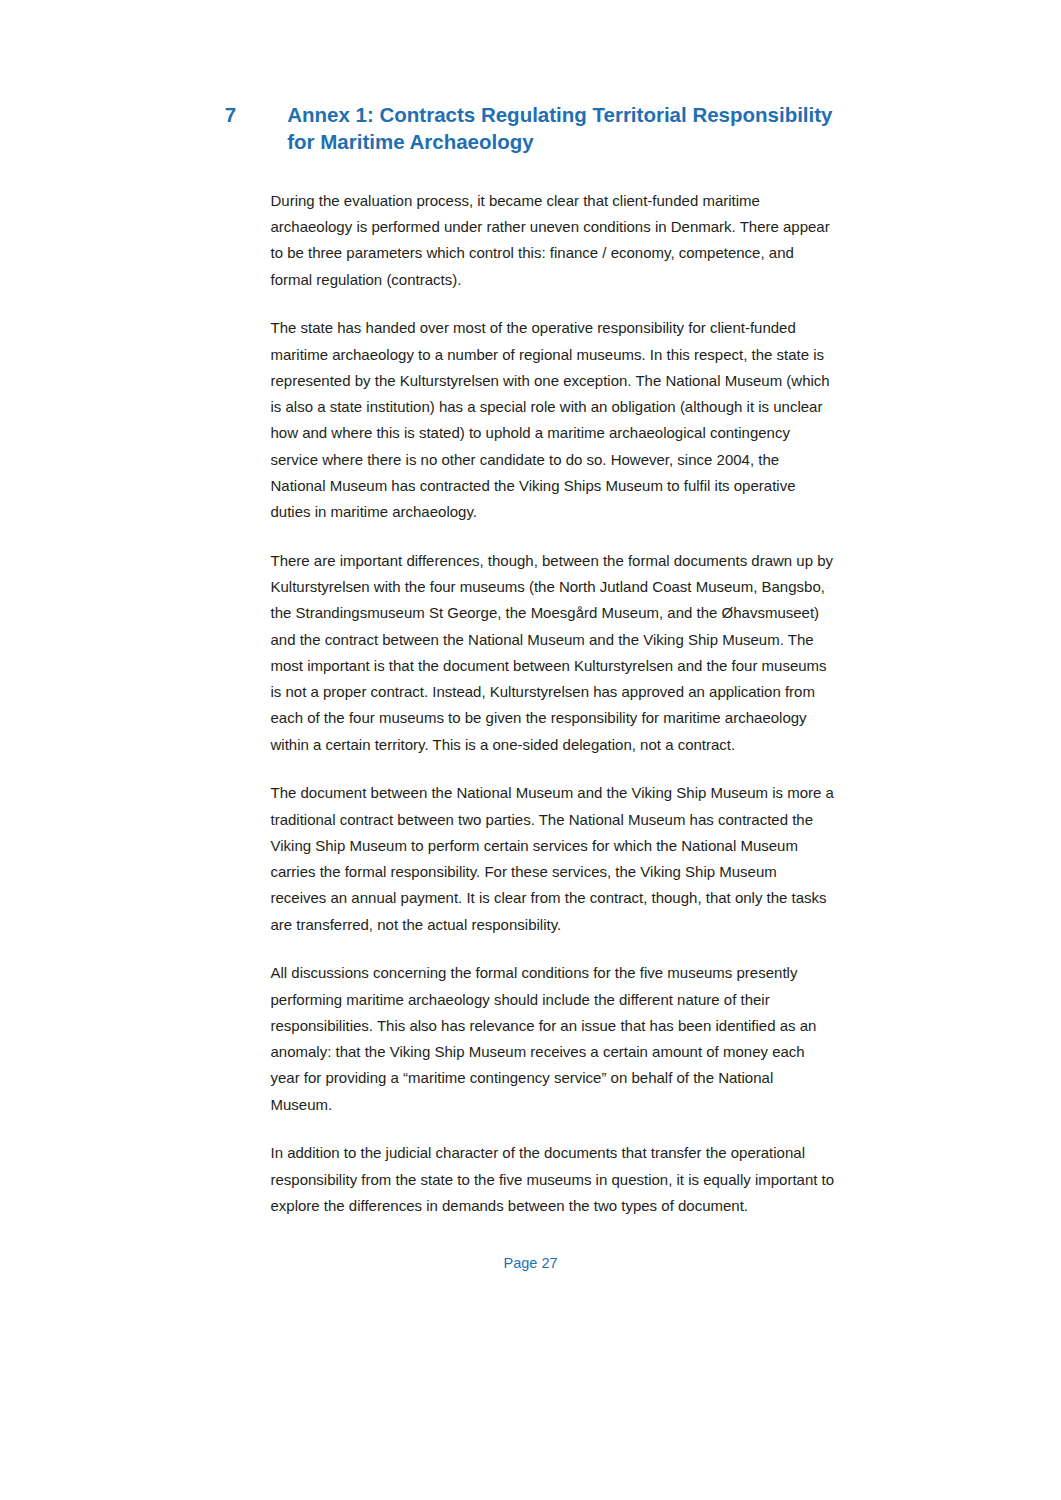7 Annex 1: Contracts Regulating Territorial Responsibility for Maritime Archaeology
During the evaluation process, it became clear that client-funded maritime archaeology is performed under rather uneven conditions in Denmark. There appear to be three parameters which control this: finance / economy, competence, and formal regulation (contracts).
The state has handed over most of the operative responsibility for client-funded maritime archaeology to a number of regional museums. In this respect, the state is represented by the Kulturstyrelsen with one exception. The National Museum (which is also a state institution) has a special role with an obligation (although it is unclear how and where this is stated) to uphold a maritime archaeological contingency service where there is no other candidate to do so. However, since 2004, the National Museum has contracted the Viking Ships Museum to fulfil its operative duties in maritime archaeology.
There are important differences, though, between the formal documents drawn up by Kulturstyrelsen with the four museums (the North Jutland Coast Museum, Bangsbo, the Strandingsmuseum St George, the Moesgård Museum, and the Øhavsmuseet) and the contract between the National Museum and the Viking Ship Museum. The most important is that the document between Kulturstyrelsen and the four museums is not a proper contract. Instead, Kulturstyrelsen has approved an application from each of the four museums to be given the responsibility for maritime archaeology within a certain territory. This is a one-sided delegation, not a contract.
The document between the National Museum and the Viking Ship Museum is more a traditional contract between two parties. The National Museum has contracted the Viking Ship Museum to perform certain services for which the National Museum carries the formal responsibility. For these services, the Viking Ship Museum receives an annual payment. It is clear from the contract, though, that only the tasks are transferred, not the actual responsibility.
All discussions concerning the formal conditions for the five museums presently performing maritime archaeology should include the different nature of their responsibilities. This also has relevance for an issue that has been identified as an anomaly: that the Viking Ship Museum receives a certain amount of money each year for providing a “maritime contingency service” on behalf of the National Museum.
In addition to the judicial character of the documents that transfer the operational responsibility from the state to the five museums in question, it is equally important to explore the differences in demands between the two types of document.
Page 27